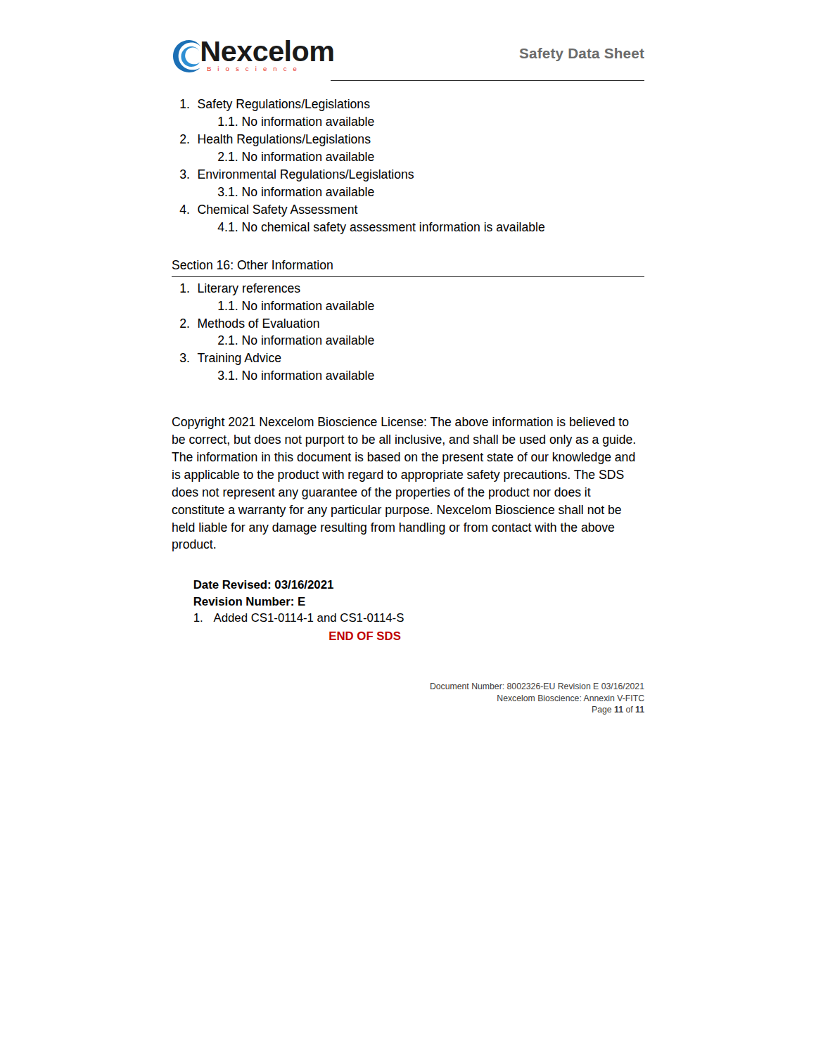Nexcelom
B i o s c i e n c e
Safety Data Sheet
Safety Regulations/Legislations
1.1. No information available
Health Regulations/Legislations
2.1. No information available
Environmental Regulations/Legislations
3.1. No information available
Chemical Safety Assessment
4.1. No chemical safety assessment information is available
Section 16: Other Information
Literary references
1.1. No information available
Methods of Evaluation
2.1. No information available
Training Advice
3.1. No information available
Copyright 2021 Nexcelom Bioscience License: The above information is believed to be correct, but does not purport to be all inclusive, and shall be used only as a guide. The information in this document is based on the present state of our knowledge and is applicable to the product with regard to appropriate safety precautions. The SDS does not represent any guarantee of the properties of the product nor does it constitute a warranty for any particular purpose. Nexcelom Bioscience shall not be held liable for any damage resulting from handling or from contact with the above product.
Date Revised: 03/16/2021
Revision Number: E
1. Added CS1-0114-1 and CS1-0114-S
END OF SDS
Document Number: 8002326-EU Revision E 03/16/2021
Nexcelom Bioscience: Annexin V-FITC
Page 11 of 11